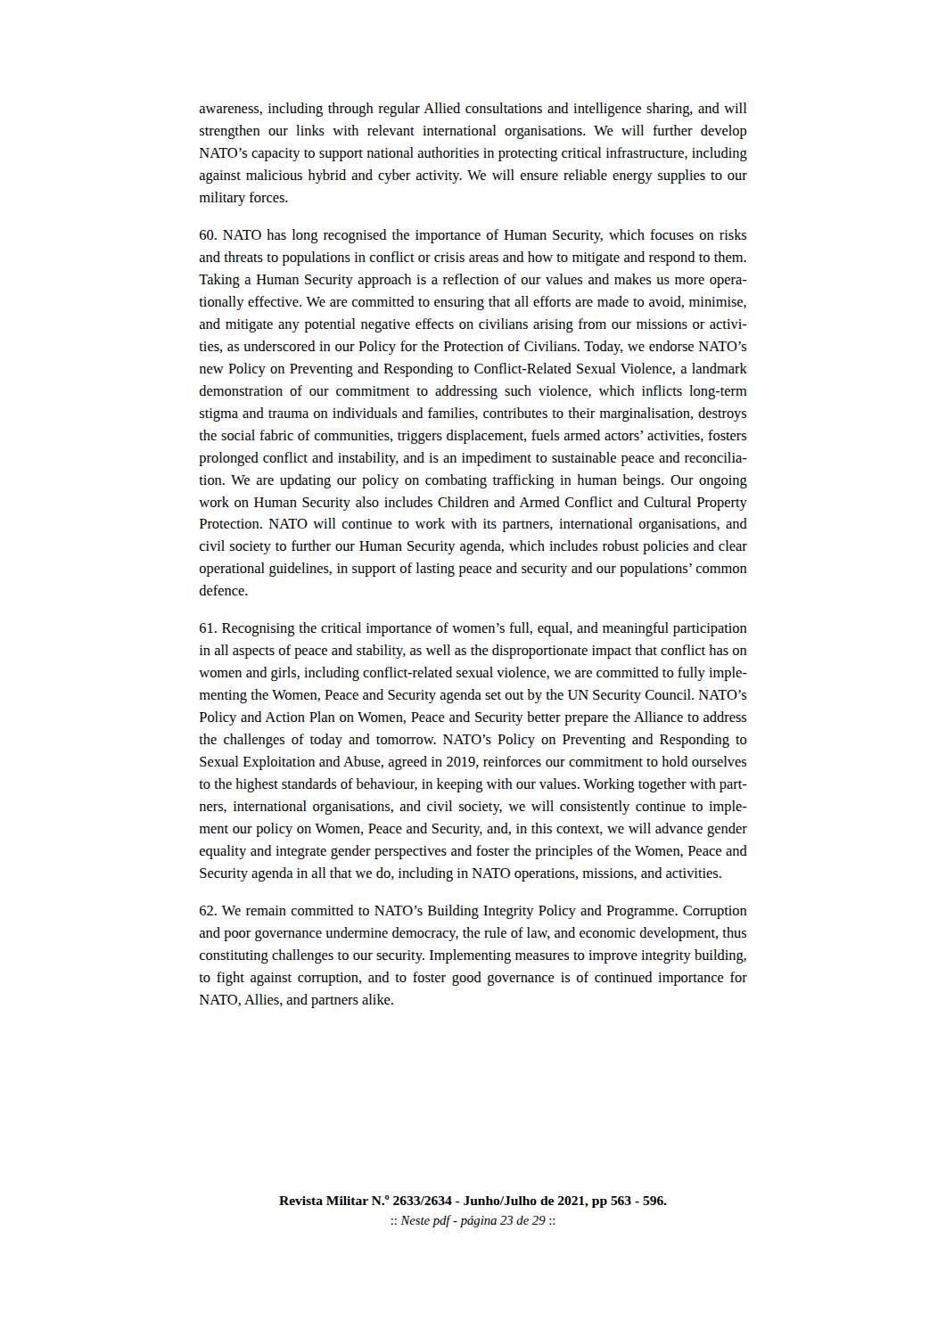awareness, including through regular Allied consultations and intelligence sharing, and will strengthen our links with relevant international organisations. We will further develop NATO’s capacity to support national authorities in protecting critical infrastructure, including against malicious hybrid and cyber activity. We will ensure reliable energy supplies to our military forces.
60. NATO has long recognised the importance of Human Security, which focuses on risks and threats to populations in conflict or crisis areas and how to mitigate and respond to them. Taking a Human Security approach is a reflection of our values and makes us more operationally effective. We are committed to ensuring that all efforts are made to avoid, minimise, and mitigate any potential negative effects on civilians arising from our missions or activities, as underscored in our Policy for the Protection of Civilians. Today, we endorse NATO’s new Policy on Preventing and Responding to Conflict-Related Sexual Violence, a landmark demonstration of our commitment to addressing such violence, which inflicts long-term stigma and trauma on individuals and families, contributes to their marginalisation, destroys the social fabric of communities, triggers displacement, fuels armed actors’ activities, fosters prolonged conflict and instability, and is an impediment to sustainable peace and reconciliation. We are updating our policy on combating trafficking in human beings. Our ongoing work on Human Security also includes Children and Armed Conflict and Cultural Property Protection. NATO will continue to work with its partners, international organisations, and civil society to further our Human Security agenda, which includes robust policies and clear operational guidelines, in support of lasting peace and security and our populations’ common defence.
61. Recognising the critical importance of women’s full, equal, and meaningful participation in all aspects of peace and stability, as well as the disproportionate impact that conflict has on women and girls, including conflict-related sexual violence, we are committed to fully implementing the Women, Peace and Security agenda set out by the UN Security Council. NATO’s Policy and Action Plan on Women, Peace and Security better prepare the Alliance to address the challenges of today and tomorrow. NATO’s Policy on Preventing and Responding to Sexual Exploitation and Abuse, agreed in 2019, reinforces our commitment to hold ourselves to the highest standards of behaviour, in keeping with our values. Working together with partners, international organisations, and civil society, we will consistently continue to implement our policy on Women, Peace and Security, and, in this context, we will advance gender equality and integrate gender perspectives and foster the principles of the Women, Peace and Security agenda in all that we do, including in NATO operations, missions, and activities.
62. We remain committed to NATO’s Building Integrity Policy and Programme. Corruption and poor governance undermine democracy, the rule of law, and economic development, thus constituting challenges to our security. Implementing measures to improve integrity building, to fight against corruption, and to foster good governance is of continued importance for NATO, Allies, and partners alike.
Revista Militar N.º 2633/2634 - Junho/Julho de 2021, pp 563 - 596.
:: Neste pdf - página 23 de 29 ::